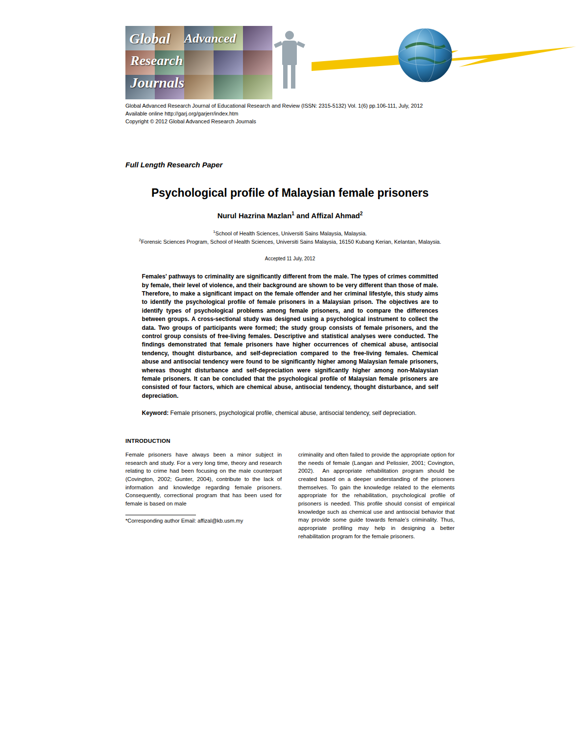Global Advanced Research Journals
Global Advanced Research Journal of Educational Research and Review (ISSN: 2315-5132) Vol. 1(6) pp.106-111, July, 2012
Available online http://garj.org/garjerr/index.htm
Copyright © 2012 Global Advanced Research Journals
Full Length Research Paper
Psychological profile of Malaysian female prisoners
Nurul Hazrina Mazlan1 and Affizal Ahmad2
1School of Health Sciences, Universiti Sains Malaysia, Malaysia.
2Forensic Sciences Program, School of Health Sciences, Universiti Sains Malaysia, 16150 Kubang Kerian, Kelantan, Malaysia.
Accepted 11 July, 2012
Females’ pathways to criminality are significantly different from the male. The types of crimes committed by female, their level of violence, and their background are shown to be very different than those of male. Therefore, to make a significant impact on the female offender and her criminal lifestyle, this study aims to identify the psychological profile of female prisoners in a Malaysian prison. The objectives are to identify types of psychological problems among female prisoners, and to compare the differences between groups. A cross-sectional study was designed using a psychological instrument to collect the data. Two groups of participants were formed; the study group consists of female prisoners, and the control group consists of free-living females. Descriptive and statistical analyses were conducted. The findings demonstrated that female prisoners have higher occurrences of chemical abuse, antisocial tendency, thought disturbance, and self-depreciation compared to the free-living females. Chemical abuse and antisocial tendency were found to be significantly higher among Malaysian female prisoners, whereas thought disturbance and self-depreciation were significantly higher among non-Malaysian female prisoners. It can be concluded that the psychological profile of Malaysian female prisoners are consisted of four factors, which are chemical abuse, antisocial tendency, thought disturbance, and self depreciation.
Keyword: Female prisoners, psychological profile, chemical abuse, antisocial tendency, self depreciation.
INTRODUCTION
Female prisoners have always been a minor subject in research and study. For a very long time, theory and research relating to crime had been focusing on the male counterpart (Covington, 2002; Gunter, 2004), contribute to the lack of information and knowledge regarding female prisoners. Consequently, correctional program that has been used for female is based on male
*Corresponding author Email: affizal@kb.usm.my
criminality and often failed to provide the appropriate option for the needs of female (Langan and Pelissier, 2001; Covington, 2002). An appropriate rehabilitation program should be created based on a deeper understanding of the prisoners themselves. To gain the knowledge related to the elements appropriate for the rehabilitation, psychological profile of prisoners is needed. This profile should consist of empirical knowledge such as chemical use and antisocial behavior that may provide some guide towards female’s criminality. Thus, appropriate profiling may help in designing a better rehabilitation program for the female prisoners.